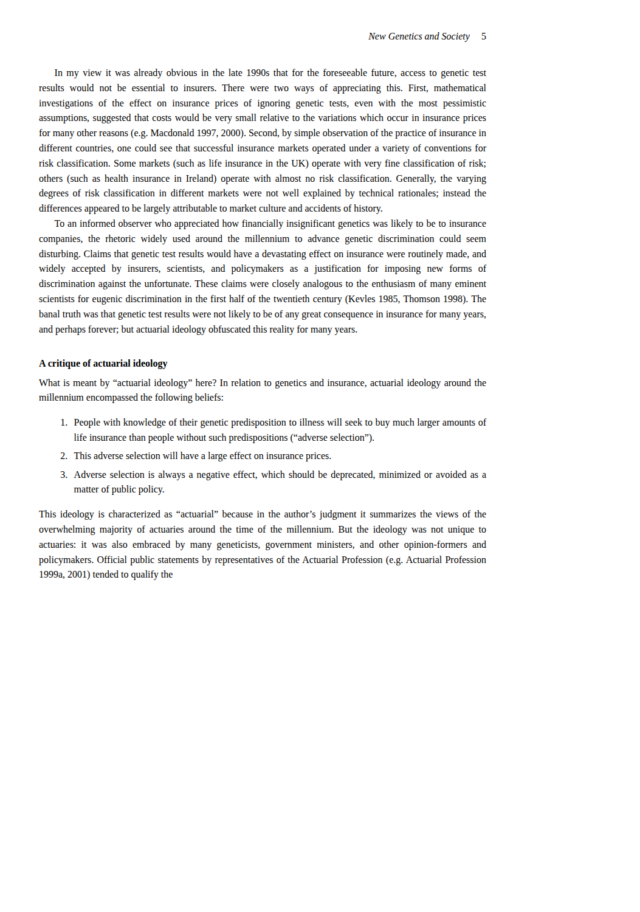New Genetics and Society 5
In my view it was already obvious in the late 1990s that for the foreseeable future, access to genetic test results would not be essential to insurers. There were two ways of appreciating this. First, mathematical investigations of the effect on insurance prices of ignoring genetic tests, even with the most pessimistic assumptions, suggested that costs would be very small relative to the variations which occur in insurance prices for many other reasons (e.g. Macdonald 1997, 2000). Second, by simple observation of the practice of insurance in different countries, one could see that successful insurance markets operated under a variety of conventions for risk classification. Some markets (such as life insurance in the UK) operate with very fine classification of risk; others (such as health insurance in Ireland) operate with almost no risk classification. Generally, the varying degrees of risk classification in different markets were not well explained by technical rationales; instead the differences appeared to be largely attributable to market culture and accidents of history.
To an informed observer who appreciated how financially insignificant genetics was likely to be to insurance companies, the rhetoric widely used around the millennium to advance genetic discrimination could seem disturbing. Claims that genetic test results would have a devastating effect on insurance were routinely made, and widely accepted by insurers, scientists, and policymakers as a justification for imposing new forms of discrimination against the unfortunate. These claims were closely analogous to the enthusiasm of many eminent scientists for eugenic discrimination in the first half of the twentieth century (Kevles 1985, Thomson 1998). The banal truth was that genetic test results were not likely to be of any great consequence in insurance for many years, and perhaps forever; but actuarial ideology obfuscated this reality for many years.
A critique of actuarial ideology
What is meant by “actuarial ideology” here? In relation to genetics and insurance, actuarial ideology around the millennium encompassed the following beliefs:
People with knowledge of their genetic predisposition to illness will seek to buy much larger amounts of life insurance than people without such predispositions (“adverse selection”).
This adverse selection will have a large effect on insurance prices.
Adverse selection is always a negative effect, which should be deprecated, minimized or avoided as a matter of public policy.
This ideology is characterized as “actuarial” because in the author’s judgment it summarizes the views of the overwhelming majority of actuaries around the time of the millennium. But the ideology was not unique to actuaries: it was also embraced by many geneticists, government ministers, and other opinion-formers and policymakers. Official public statements by representatives of the Actuarial Profession (e.g. Actuarial Profession 1999a, 2001) tended to qualify the